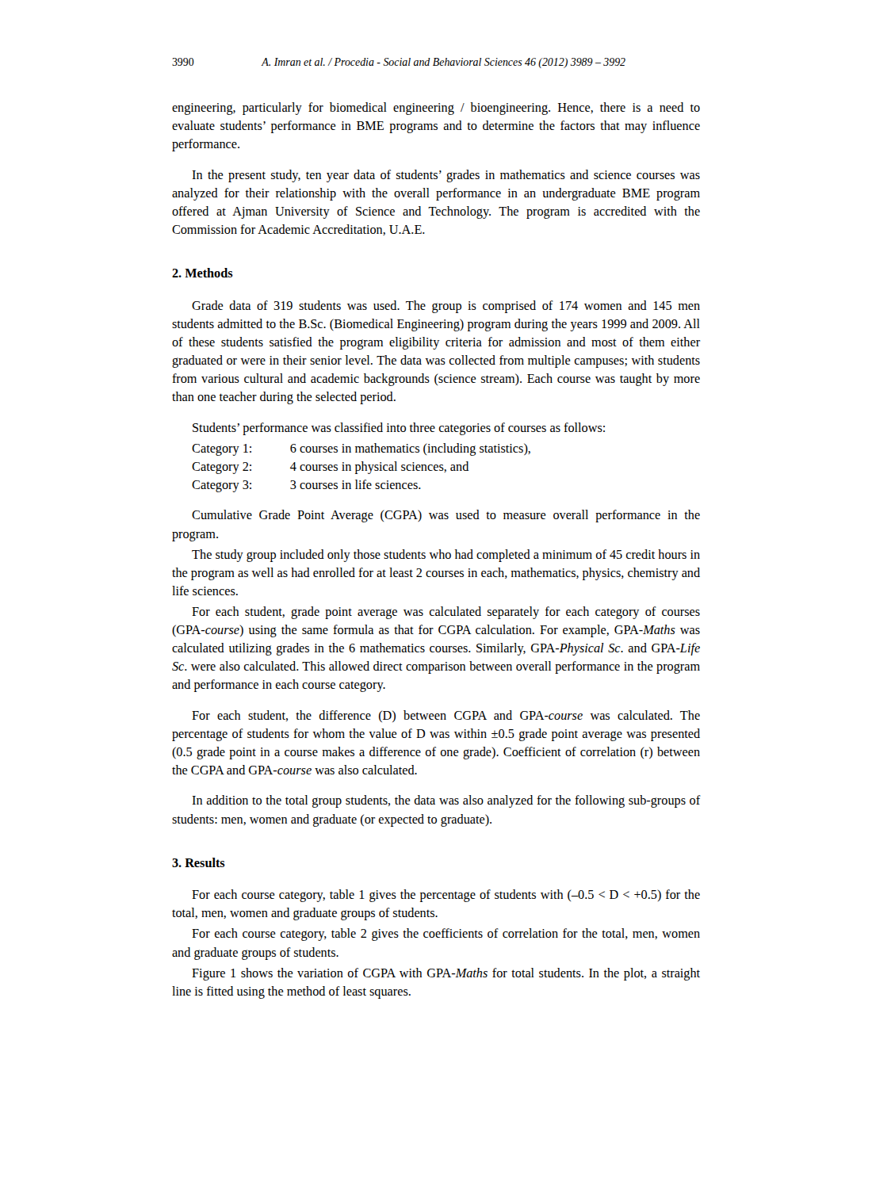3990
A. Imran et al. / Procedia - Social and Behavioral Sciences 46 (2012) 3989 – 3992
engineering, particularly for biomedical engineering / bioengineering. Hence, there is a need to evaluate students’ performance in BME programs and to determine the factors that may influence performance.
In the present study, ten year data of students’ grades in mathematics and science courses was analyzed for their relationship with the overall performance in an undergraduate BME program offered at Ajman University of Science and Technology. The program is accredited with the Commission for Academic Accreditation, U.A.E.
2. Methods
Grade data of 319 students was used. The group is comprised of 174 women and 145 men students admitted to the B.Sc. (Biomedical Engineering) program during the years 1999 and 2009. All of these students satisfied the program eligibility criteria for admission and most of them either graduated or were in their senior level. The data was collected from multiple campuses; with students from various cultural and academic backgrounds (science stream). Each course was taught by more than one teacher during the selected period.
Students’ performance was classified into three categories of courses as follows:
Category 1: 6 courses in mathematics (including statistics),
Category 2: 4 courses in physical sciences, and
Category 3: 3 courses in life sciences.
Cumulative Grade Point Average (CGPA) was used to measure overall performance in the program.
The study group included only those students who had completed a minimum of 45 credit hours in the program as well as had enrolled for at least 2 courses in each, mathematics, physics, chemistry and life sciences.
For each student, grade point average was calculated separately for each category of courses (GPA-course) using the same formula as that for CGPA calculation. For example, GPA-Maths was calculated utilizing grades in the 6 mathematics courses. Similarly, GPA-Physical Sc. and GPA-Life Sc. were also calculated. This allowed direct comparison between overall performance in the program and performance in each course category.
For each student, the difference (D) between CGPA and GPA-course was calculated. The percentage of students for whom the value of D was within ±0.5 grade point average was presented (0.5 grade point in a course makes a difference of one grade). Coefficient of correlation (r) between the CGPA and GPA-course was also calculated.
In addition to the total group students, the data was also analyzed for the following sub-groups of students: men, women and graduate (or expected to graduate).
3. Results
For each course category, table 1 gives the percentage of students with (–0.5 < D < +0.5) for the total, men, women and graduate groups of students.
For each course category, table 2 gives the coefficients of correlation for the total, men, women and graduate groups of students.
Figure 1 shows the variation of CGPA with GPA-Maths for total students. In the plot, a straight line is fitted using the method of least squares.